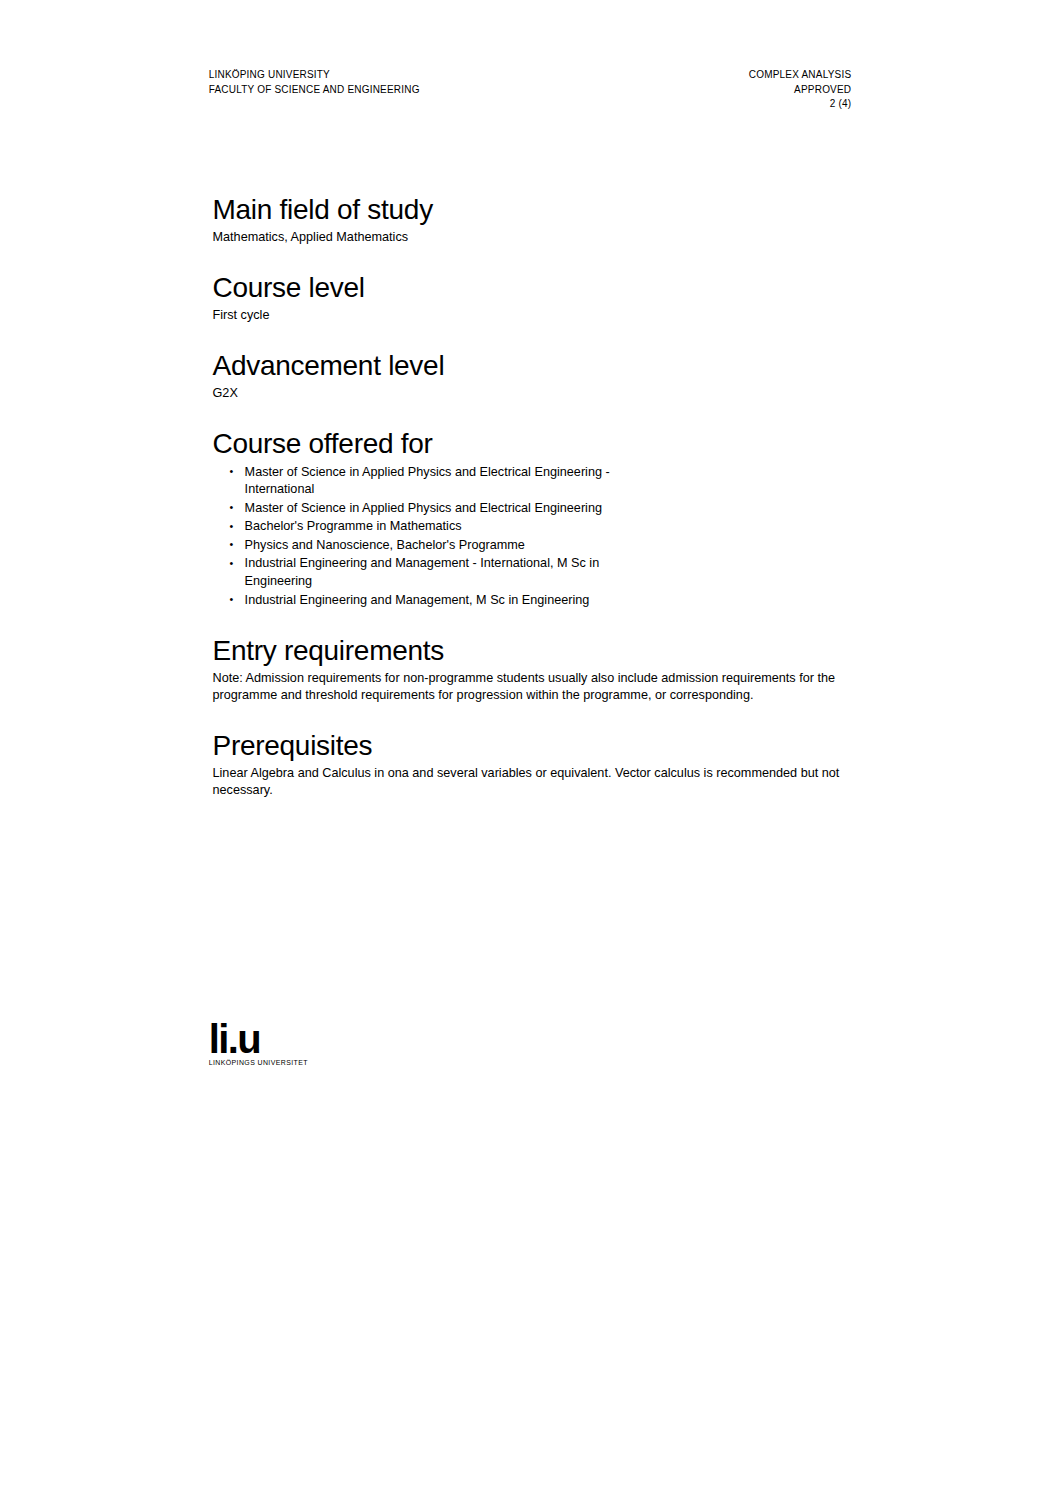LINKÖPING UNIVERSITY
FACULTY OF SCIENCE AND ENGINEERING
COMPLEX ANALYSIS
APPROVED
2 (4)
Main field of study
Mathematics, Applied Mathematics
Course level
First cycle
Advancement level
G2X
Course offered for
Master of Science in Applied Physics and Electrical Engineering -
International
Master of Science in Applied Physics and Electrical Engineering
Bachelor's Programme in Mathematics
Physics and Nanoscience, Bachelor's Programme
Industrial Engineering and Management - International, M Sc in
Engineering
Industrial Engineering and Management, M Sc in Engineering
Entry requirements
Note: Admission requirements for non-programme students usually also include admission requirements for the programme and threshold requirements for progression within the programme, or corresponding.
Prerequisites
Linear Algebra and Calculus in ona and several variables or equivalent. Vector calculus is recommended but not necessary.
li. u
LINKÖPINGS UNIVERSITET